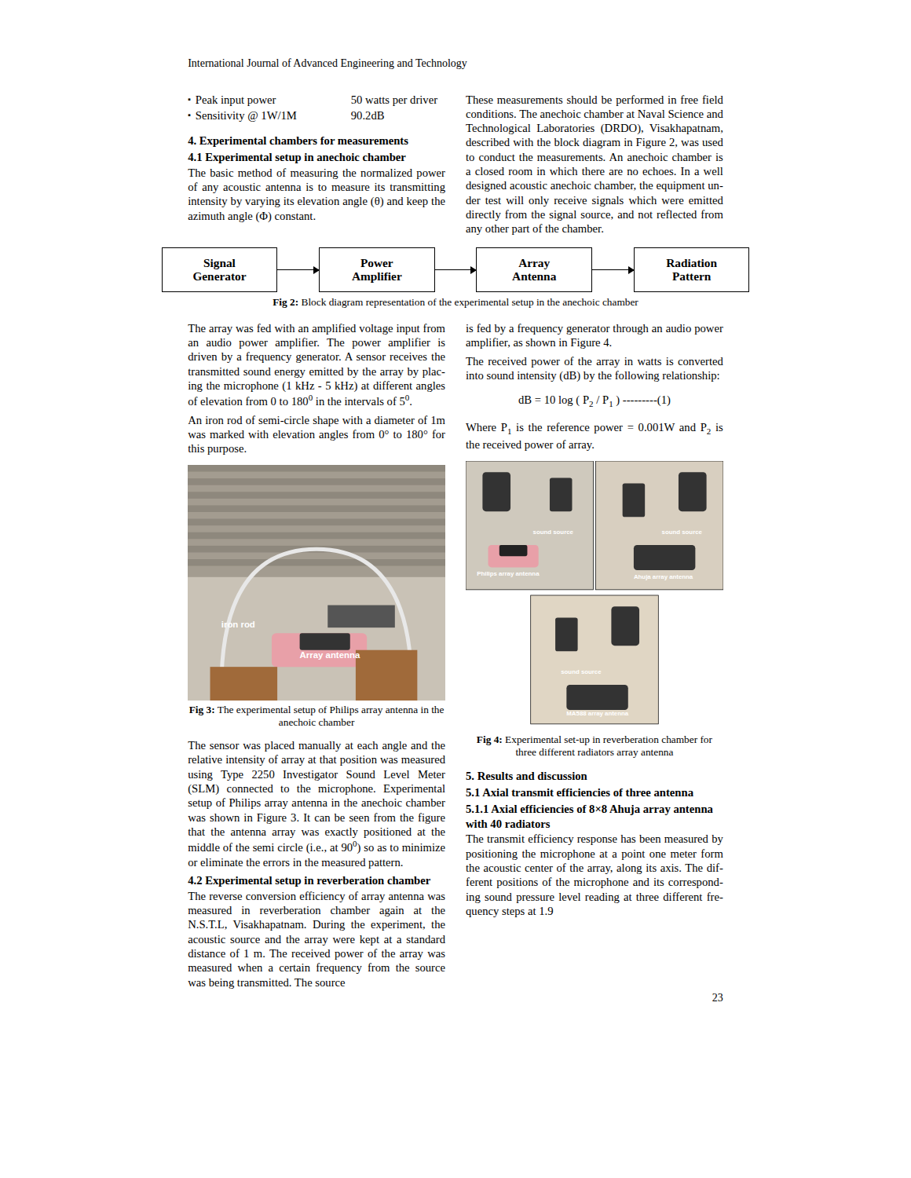International Journal of Advanced Engineering and Technology
▪Peak input power 50 watts per driver
▪Sensitivity @ 1W/1M 90.2dB
4. Experimental chambers for measurements
4.1 Experimental setup in anechoic chamber
The basic method of measuring the normalized power of any acoustic antenna is to measure its transmitting intensity by varying its elevation angle (θ) and keep the azimuth angle (Φ) constant.
These measurements should be performed in free field conditions. The anechoic chamber at Naval Science and Technological Laboratories (DRDO), Visakhapatnam, described with the block diagram in Figure 2, was used to conduct the measurements. An anechoic chamber is a closed room in which there are no echoes. In a well designed acoustic anechoic chamber, the equipment under test will only receive signals which were emitted directly from the signal source, and not reflected from any other part of the chamber.
Signal
Generator
Power
Amplifier
Array
Antenna
Radiation
Pattern
Fig 2: Block diagram representation of the experimental setup in the anechoic chamber
The array was fed with an amplified voltage input from an audio power amplifier. The power amplifier is driven by a frequency generator. A sensor receives the transmitted sound energy emitted by the array by placing the microphone (1 kHz - 5 kHz) at different angles of elevation from 0 to 1800 in the intervals of 50.
An iron rod of semi-circle shape with a diameter of 1m was marked with elevation angles from 0° to 180° for this purpose.
Fig 3: The experimental setup of Philips array antenna in the anechoic chamber
The sensor was placed manually at each angle and the relative intensity of array at that position was measured using Type 2250 Investigator Sound Level Meter (SLM) connected to the microphone. Experimental setup of Philips array antenna in the anechoic chamber was shown in Figure 3. It can be seen from the figure that the antenna array was exactly positioned at the middle of the semi circle (i.e., at 900) so as to minimize or eliminate the errors in the measured pattern.
4.2 Experimental setup in reverberation chamber
The reverse conversion efficiency of array antenna was measured in reverberation chamber again at the N.S.T.L, Visakhapatnam. During the experiment, the acoustic source and the array were kept at a standard distance of 1 m. The received power of the array was measured when a certain frequency from the source was being transmitted. The source
is fed by a frequency generator through an audio power amplifier, as shown in Figure 4.
The received power of the array in watts is converted into sound intensity (dB) by the following relationship:
dB = 10 log ( P2 / P1 ) ---------(1)
Where P1 is the reference power = 0.001W and P2 is the received power of array.
Fig 4: Experimental set-up in reverberation chamber for three different radiators array antenna
5. Results and discussion
5.1 Axial transmit efficiencies of three antenna
5.1.1 Axial efficiencies of 8×8 Ahuja array antenna with 40 radiators
The transmit efficiency response has been measured by positioning the microphone at a point one meter form the acoustic center of the array, along its axis. The different positions of the microphone and its corresponding sound pressure level reading at three different frequency steps at 1.9
23